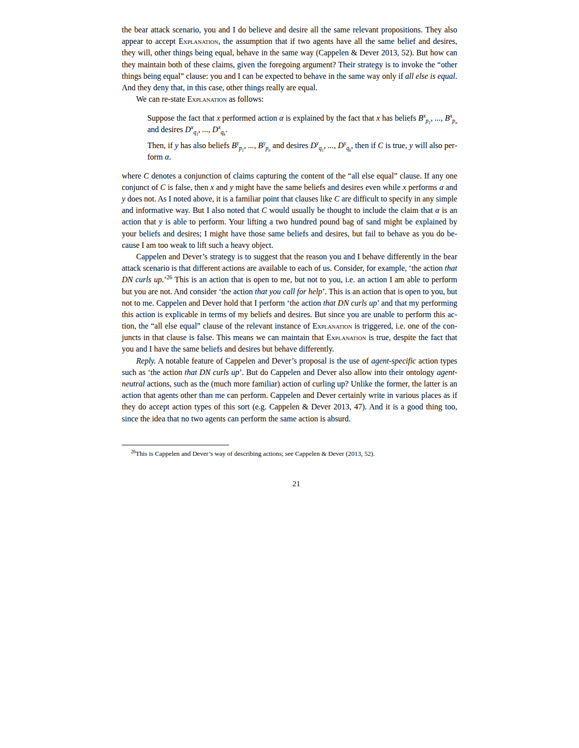the bear attack scenario, you and I do believe and desire all the same relevant propositions. They also appear to accept Explanation, the assumption that if two agents have all the same belief and desires, they will, other things being equal, behave in the same way (Cappelen & Dever 2013, 52). But how can they maintain both of these claims, given the foregoing argument? Their strategy is to invoke the “other things being equal” clause: you and I can be expected to behave in the same way only if all else is equal. And they deny that, in this case, other things really are equal.
We can re-state Explanation as follows:
Suppose the fact that x performed action α is explained by the fact that x has beliefs Bxp1, ..., Bxpn and desires Dxq1, ..., Dxqk.
Then, if y has also beliefs Byp1, ..., Bypn and desires Dyq1, ..., Dyqk, then if C is true, y will also perform α.
where C denotes a conjunction of claims capturing the content of the “all else equal” clause. If any one conjunct of C is false, then x and y might have the same beliefs and desires even while x performs α and y does not. As I noted above, it is a familiar point that clauses like C are difficult to specify in any simple and informative way. But I also noted that C would usually be thought to include the claim that α is an action that y is able to perform. Your lifting a two hundred pound bag of sand might be explained by your beliefs and desires; I might have those same beliefs and desires, but fail to behave as you do because I am too weak to lift such a heavy object.
Cappelen and Dever’s strategy is to suggest that the reason you and I behave differently in the bear attack scenario is that different actions are available to each of us. Consider, for example, ‘the action that DN curls up.’26 This is an action that is open to me, but not to you, i.e. an action I am able to perform but you are not. And consider ‘the action that you call for help’. This is an action that is open to you, but not to me. Cappelen and Dever hold that I perform ‘the action that DN curls up’ and that my performing this action is explicable in terms of my beliefs and desires. But since you are unable to perform this action, the “all else equal” clause of the relevant instance of Explanation is triggered, i.e. one of the conjuncts in that clause is false. This means we can maintain that Explanation is true, despite the fact that you and I have the same beliefs and desires but behave differently.
Reply. A notable feature of Cappelen and Dever’s proposal is the use of agent-specific action types such as ‘the action that DN curls up’. But do Cappelen and Dever also allow into their ontology agent-neutral actions, such as the (much more familiar) action of curling up? Unlike the former, the latter is an action that agents other than me can perform. Cappelen and Dever certainly write in various places as if they do accept action types of this sort (e.g. Cappelen & Dever 2013, 47). And it is a good thing too, since the idea that no two agents can perform the same action is absurd.
26This is Cappelen and Dever’s way of describing actions; see Cappelen & Dever (2013, 52).
21